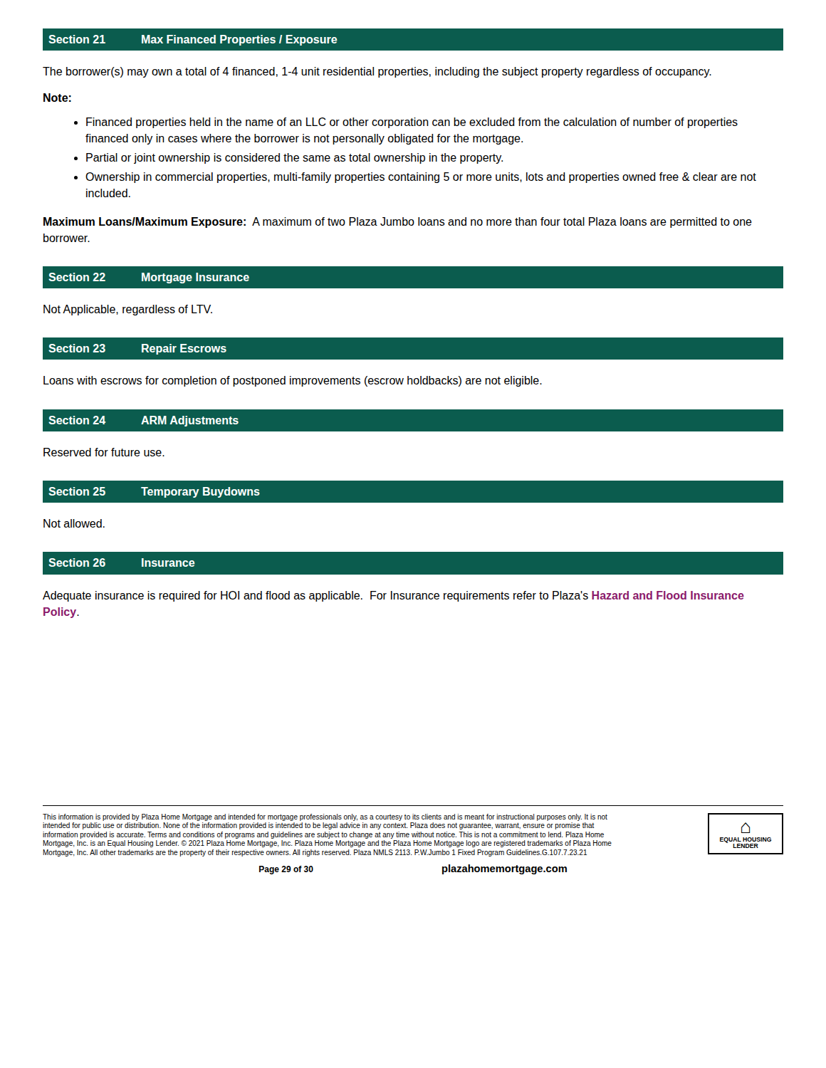Section 21 Max Financed Properties / Exposure
The borrower(s) may own a total of 4 financed, 1-4 unit residential properties, including the subject property regardless of occupancy.
Note:
Financed properties held in the name of an LLC or other corporation can be excluded from the calculation of number of properties financed only in cases where the borrower is not personally obligated for the mortgage.
Partial or joint ownership is considered the same as total ownership in the property.
Ownership in commercial properties, multi-family properties containing 5 or more units, lots and properties owned free & clear are not included.
Maximum Loans/Maximum Exposure: A maximum of two Plaza Jumbo loans and no more than four total Plaza loans are permitted to one borrower.
Section 22 Mortgage Insurance
Not Applicable, regardless of LTV.
Section 23 Repair Escrows
Loans with escrows for completion of postponed improvements (escrow holdbacks) are not eligible.
Section 24 ARM Adjustments
Reserved for future use.
Section 25 Temporary Buydowns
Not allowed.
Section 26 Insurance
Adequate insurance is required for HOI and flood as applicable. For Insurance requirements refer to Plaza's Hazard and Flood Insurance Policy.
This information is provided by Plaza Home Mortgage and intended for mortgage professionals only, as a courtesy to its clients and is meant for instructional purposes only. It is not intended for public use or distribution. None of the information provided is intended to be legal advice in any context. Plaza does not guarantee, warrant, ensure or promise that information provided is accurate. Terms and conditions of programs and guidelines are subject to change at any time without notice. This is not a commitment to lend. Plaza Home Mortgage, Inc. is an Equal Housing Lender. © 2021 Plaza Home Mortgage, Inc. Plaza Home Mortgage and the Plaza Home Mortgage logo are registered trademarks of Plaza Home Mortgage, Inc. All other trademarks are the property of their respective owners. All rights reserved. Plaza NMLS 2113. P.W.Jumbo 1 Fixed Program Guidelines.G.107.7.23.21
⌂ EQUAL HOUSING
LENDER
Page 29 of 30 plazahomemortgage.com